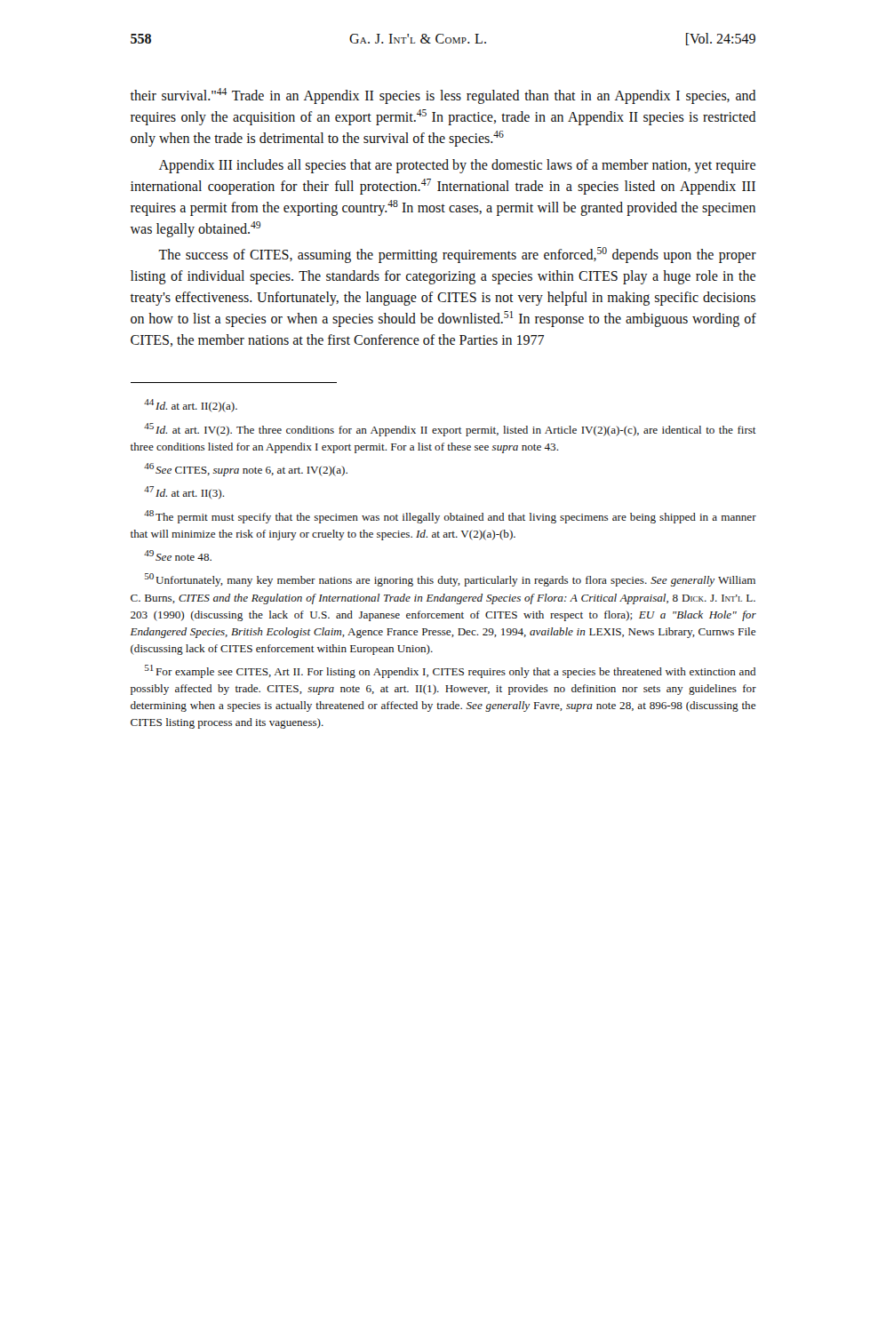558 Ga. J. Int'l & Comp. L. [Vol. 24:549
their survival."44 Trade in an Appendix II species is less regulated than that in an Appendix I species, and requires only the acquisition of an export permit.45 In practice, trade in an Appendix II species is restricted only when the trade is detrimental to the survival of the species.46
Appendix III includes all species that are protected by the domestic laws of a member nation, yet require international cooperation for their full protection.47 International trade in a species listed on Appendix III requires a permit from the exporting country.48 In most cases, a permit will be granted provided the specimen was legally obtained.49
The success of CITES, assuming the permitting requirements are enforced,50 depends upon the proper listing of individual species. The standards for categorizing a species within CITES play a huge role in the treaty's effectiveness. Unfortunately, the language of CITES is not very helpful in making specific decisions on how to list a species or when a species should be downlisted.51 In response to the ambiguous wording of CITES, the member nations at the first Conference of the Parties in 1977
44 Id. at art. II(2)(a).
45 Id. at art. IV(2). The three conditions for an Appendix II export permit, listed in Article IV(2)(a)-(c), are identical to the first three conditions listed for an Appendix I export permit. For a list of these see supra note 43.
46 See CITES, supra note 6, at art. IV(2)(a).
47 Id. at art. II(3).
48 The permit must specify that the specimen was not illegally obtained and that living specimens are being shipped in a manner that will minimize the risk of injury or cruelty to the species. Id. at art. V(2)(a)-(b).
49 See note 48.
50 Unfortunately, many key member nations are ignoring this duty, particularly in regards to flora species. See generally William C. Burns, CITES and the Regulation of International Trade in Endangered Species of Flora: A Critical Appraisal, 8 Dick. J. Int'l L. 203 (1990) (discussing the lack of U.S. and Japanese enforcement of CITES with respect to flora); EU a "Black Hole" for Endangered Species, British Ecologist Claim, Agence France Presse, Dec. 29, 1994, available in LEXIS, News Library, Curnws File (discussing lack of CITES enforcement within European Union).
51 For example see CITES, Art II. For listing on Appendix I, CITES requires only that a species be threatened with extinction and possibly affected by trade. CITES, supra note 6, at art. II(1). However, it provides no definition nor sets any guidelines for determining when a species is actually threatened or affected by trade. See generally Favre, supra note 28, at 896-98 (discussing the CITES listing process and its vagueness).